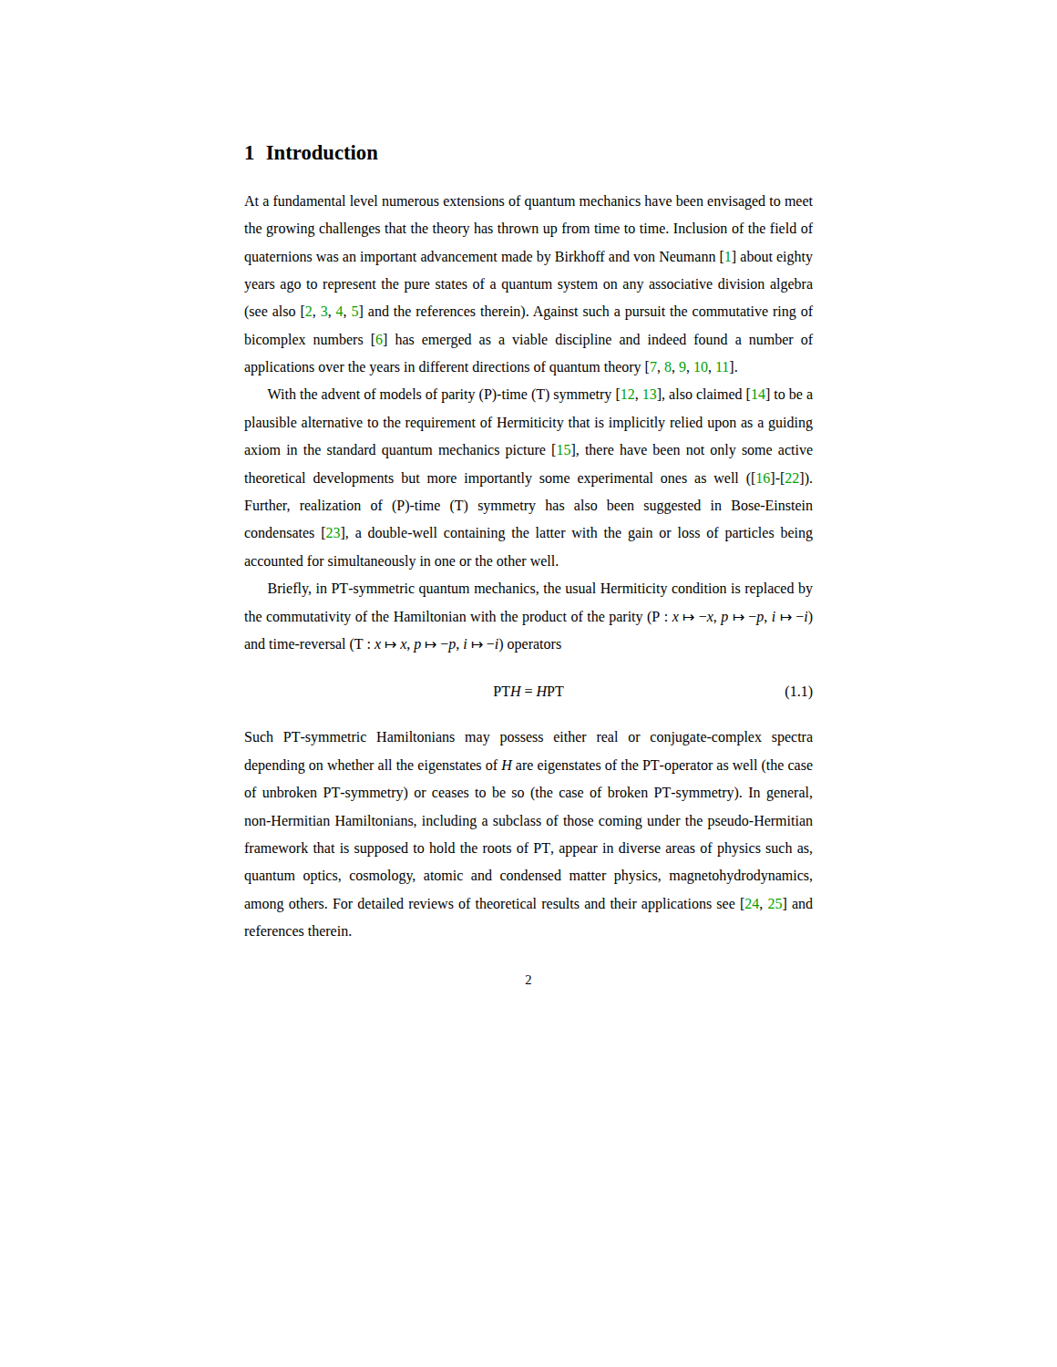1 Introduction
At a fundamental level numerous extensions of quantum mechanics have been envisaged to meet the growing challenges that the theory has thrown up from time to time. Inclusion of the field of quaternions was an important advancement made by Birkhoff and von Neumann [1] about eighty years ago to represent the pure states of a quantum system on any associative division algebra (see also [2, 3, 4, 5] and the references therein). Against such a pursuit the commutative ring of bicomplex numbers [6] has emerged as a viable discipline and indeed found a number of applications over the years in different directions of quantum theory [7, 8, 9, 10, 11].
With the advent of models of parity (P)-time (T) symmetry [12, 13], also claimed [14] to be a plausible alternative to the requirement of Hermiticity that is implicitly relied upon as a guiding axiom in the standard quantum mechanics picture [15], there have been not only some active theoretical developments but more importantly some experimental ones as well ([16]-[22]). Further, realization of (P)-time (T) symmetry has also been suggested in Bose-Einstein condensates [23], a double-well containing the latter with the gain or loss of particles being accounted for simultaneously in one or the other well.
Briefly, in PT-symmetric quantum mechanics, the usual Hermiticity condition is replaced by the commutativity of the Hamiltonian with the product of the parity (P : x ↦ −x, p ↦ −p, i ↦ −i) and time-reversal (T : x ↦ x, p ↦ −p, i ↦ −i) operators
PT H = HPT (1.1)
Such PT-symmetric Hamiltonians may possess either real or conjugate-complex spectra depending on whether all the eigenstates of H are eigenstates of the PT-operator as well (the case of unbroken PT-symmetry) or ceases to be so (the case of broken PT-symmetry). In general, non-Hermitian Hamiltonians, including a subclass of those coming under the pseudo-Hermitian framework that is supposed to hold the roots of PT, appear in diverse areas of physics such as, quantum optics, cosmology, atomic and condensed matter physics, magnetohydrodynamics, among others. For detailed reviews of theoretical results and their applications see [24, 25] and references therein.
2